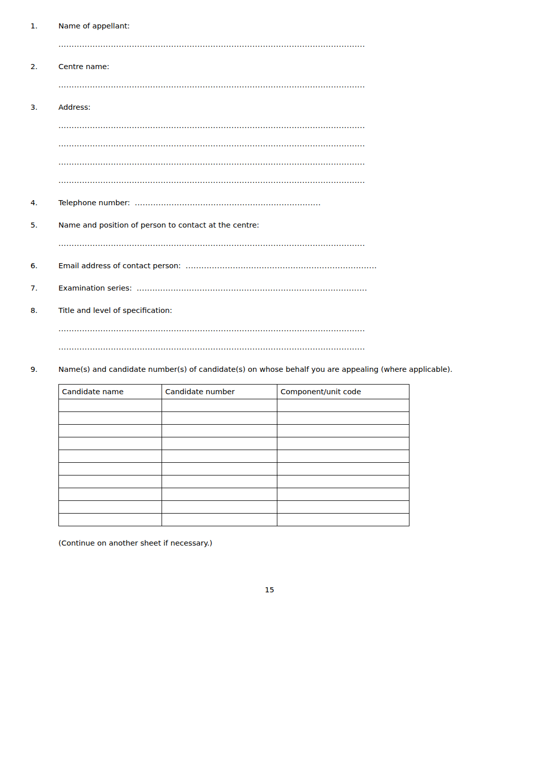Name of appellant: .....................................................................................................................
Centre name: .....................................................................................................................
Address: ..................................................................................................................... ..................................................................................................................... ..................................................................................................................... .....................................................................................................................
Telephone number: .......................................................................
Name and position of person to contact at the centre: .....................................................................................................................
Email address of contact person: .........................................................................
Examination series: ........................................................................................
Title and level of specification: ..................................................................................................................... .....................................................................................................................
Name(s) and candidate number(s) of candidate(s) on whose behalf you are appealing (where applicable).
| Candidate name | Candidate number | Component/unit code |
| --- | --- | --- |
(Continue on another sheet if necessary.)
15